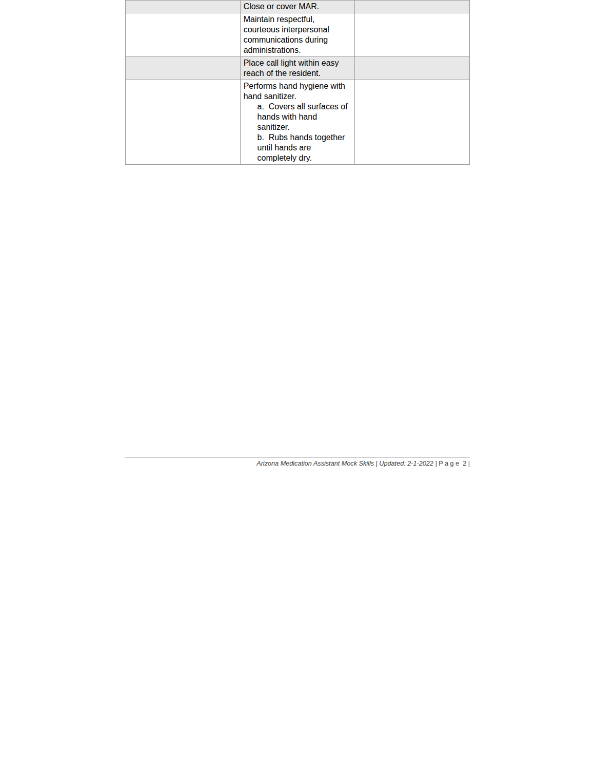| | Close or cover MAR. | |
| | Maintain respectful, courteous interpersonal communications during administrations. | |
| | Place call light within easy reach of the resident. | |
| | Performs hand hygiene with hand sanitizer. a. Covers all surfaces of hands with hand sanitizer. b. Rubs hands together until hands are completely dry. | |
Arizona Medication Assistant Mock Skills | Updated: 2-1-2022 | P a g e 2 |